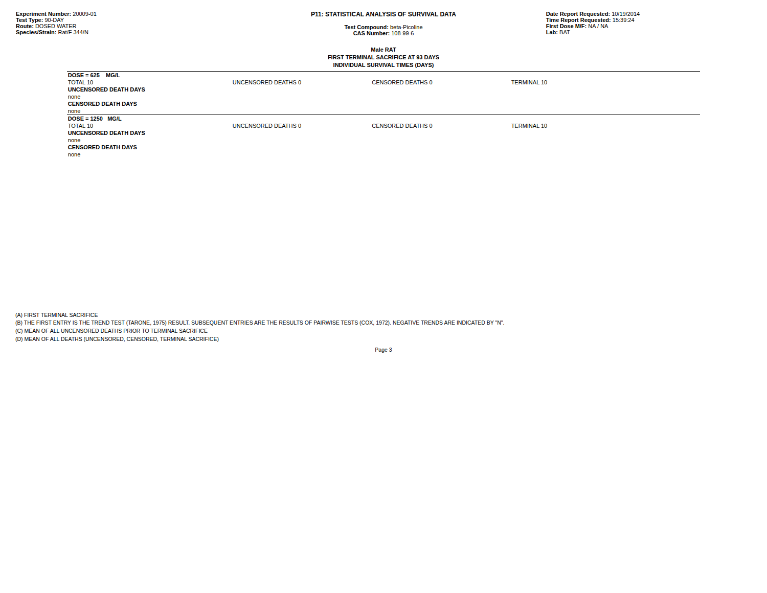| Experiment Number: 20009-01 Test Type: 90-DAY Route: DOSED WATER Species/Strain: Rat/F 344/N | P11: STATISTICAL ANALYSIS OF SURVIVAL DATA Test Compound: beta-Picoline CAS Number: 108-99-6 | Date Report Requested: 10/19/2014 Time Report Requested: 15:39:24 First Dose M/F: NA / NA Lab: BAT |
Male RAT
FIRST TERMINAL SACRIFICE AT 93 DAYS
INDIVIDUAL SURVIVAL TIMES (DAYS)
| DOSE = 625 MG/L | | | | |
| TOTAL 10 | UNCENSORED DEATHS 0 | CENSORED DEATHS 0 | TERMINAL 10 | |
| UNCENSORED DEATH DAYS | | | | |
| none | | | | |
| CENSORED DEATH DAYS | | | | |
| none | | | | |
| DOSE = 1250 MG/L | | | | |
| TOTAL 10 | UNCENSORED DEATHS 0 | CENSORED DEATHS 0 | TERMINAL 10 | |
| UNCENSORED DEATH DAYS | | | | |
| none | | | | |
| CENSORED DEATH DAYS | | | | |
| none | | | | |
(A) FIRST TERMINAL SACRIFICE
(B) THE FIRST ENTRY IS THE TREND TEST (TARONE, 1975) RESULT. SUBSEQUENT ENTRIES ARE THE RESULTS OF PAIRWISE TESTS (COX, 1972). NEGATIVE TRENDS ARE INDICATED BY "N".
(C) MEAN OF ALL UNCENSORED DEATHS PRIOR TO TERMINAL SACRIFICE
(D) MEAN OF ALL DEATHS (UNCENSORED, CENSORED, TERMINAL SACRIFICE)
Page 3